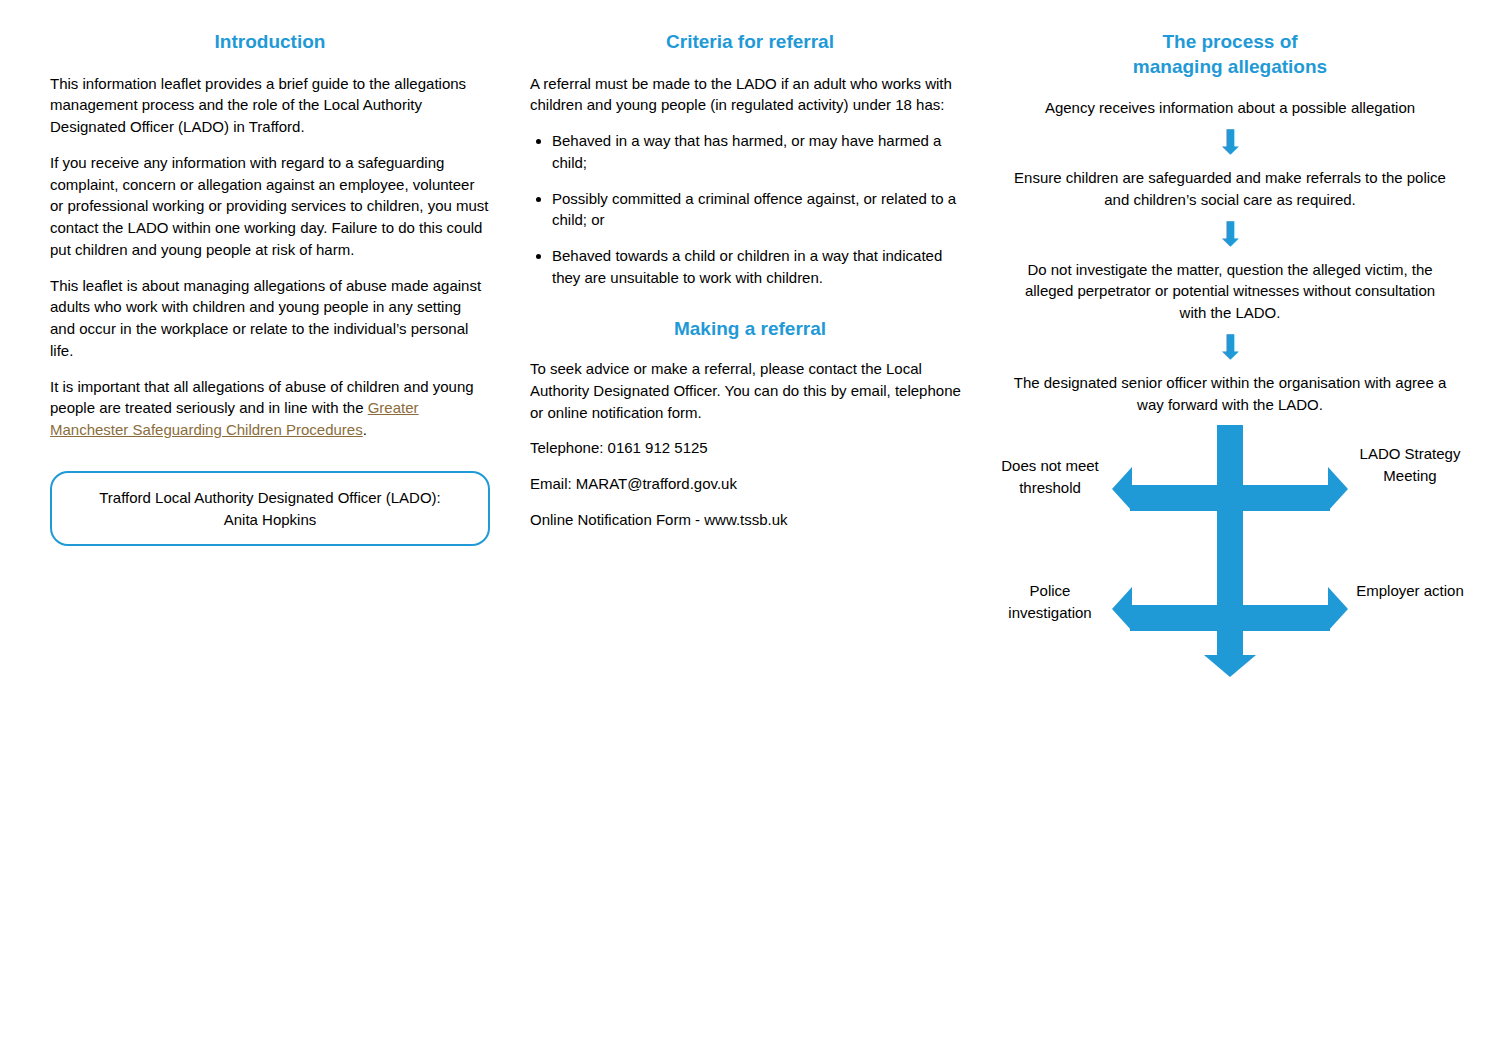Introduction
This information leaflet provides a brief guide to the allegations management process and the role of the Local Authority Designated Officer (LADO) in Trafford.
If you receive any information with regard to a safeguarding complaint, concern or allegation against an employee, volunteer or professional working or providing services to children, you must contact the LADO within one working day. Failure to do this could put children and young people at risk of harm.
This leaflet is about managing allegations of abuse made against adults who work with children and young people in any setting and occur in the workplace or relate to the individual’s personal life.
It is important that all allegations of abuse of children and young people are treated seriously and in line with the Greater Manchester Safeguarding Children Procedures.
Trafford Local Authority Designated Officer (LADO):
Anita Hopkins
Criteria for referral
A referral must be made to the LADO if an adult who works with children and young people (in regulated activity) under 18 has:
Behaved in a way that has harmed, or may have harmed a child;
Possibly committed a criminal offence against, or related to a child; or
Behaved towards a child or children in a way that indicated they are unsuitable to work with children.
Making a referral
To seek advice or make a referral, please contact the Local Authority Designated Officer. You can do this by email, telephone or online notification form.
Telephone: 0161 912 5125
Email: MARAT@trafford.gov.uk
Online Notification Form - www.tssb.uk
The process of
managing allegations
Agency receives information about a possible allegation
⬇
Ensure children are safeguarded and make referrals to the police and children’s social care as required.
⬇
Do not investigate the matter, question the alleged victim, the alleged perpetrator or potential witnesses without consultation with the LADO.
⬇
The designated senior officer within the organisation with agree a way forward with the LADO.
Does not meet threshold
LADO Strategy Meeting
Police investigation
Employer action